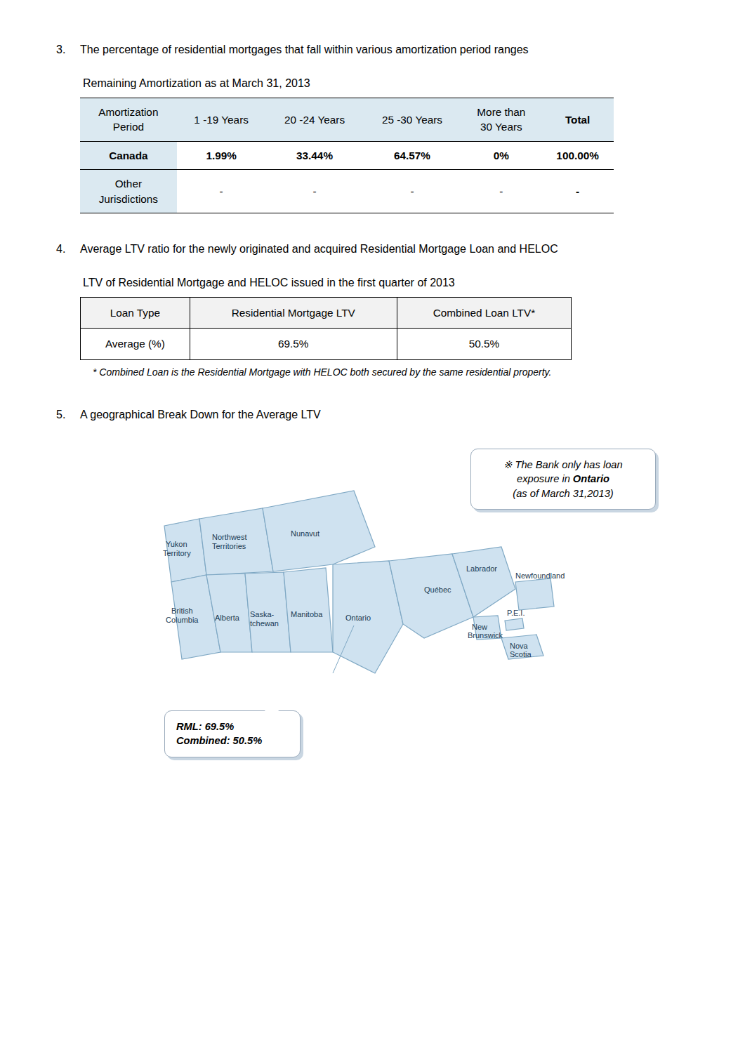The percentage of residential mortgages that fall within various amortization period ranges
Remaining Amortization as at March 31, 2013
| Amortization Period | 1 -19 Years | 20 -24 Years | 25 -30 Years | More than 30 Years | Total |
| --- | --- | --- | --- | --- | --- |
| Canada | 1.99% | 33.44% | 64.57% | 0% | 100.00% |
| Other Jurisdictions | - | - | - | - | - |
Average LTV ratio for the newly originated and acquired Residential Mortgage Loan and HELOC
LTV of Residential Mortgage and HELOC issued in the first quarter of 2013
| Loan Type | Residential Mortgage LTV | Combined Loan LTV* |
| --- | --- | --- |
| Average (%) | 69.5% | 50.5% |
* Combined Loan is the Residential Mortgage with HELOC both secured by the same residential property.
A geographical Break Down for the Average LTV
※ The Bank only has loan exposure in Ontario
(as of March 31,2013)
Yukon Territory Northwest Territories Nunavut British Columbia Alberta Saska- tchewan Manitoba Ontario Québec Labrador Newfoundland New Brunswick Nova Scotia P.E.I.
RML: 69.5%
Combined: 50.5%